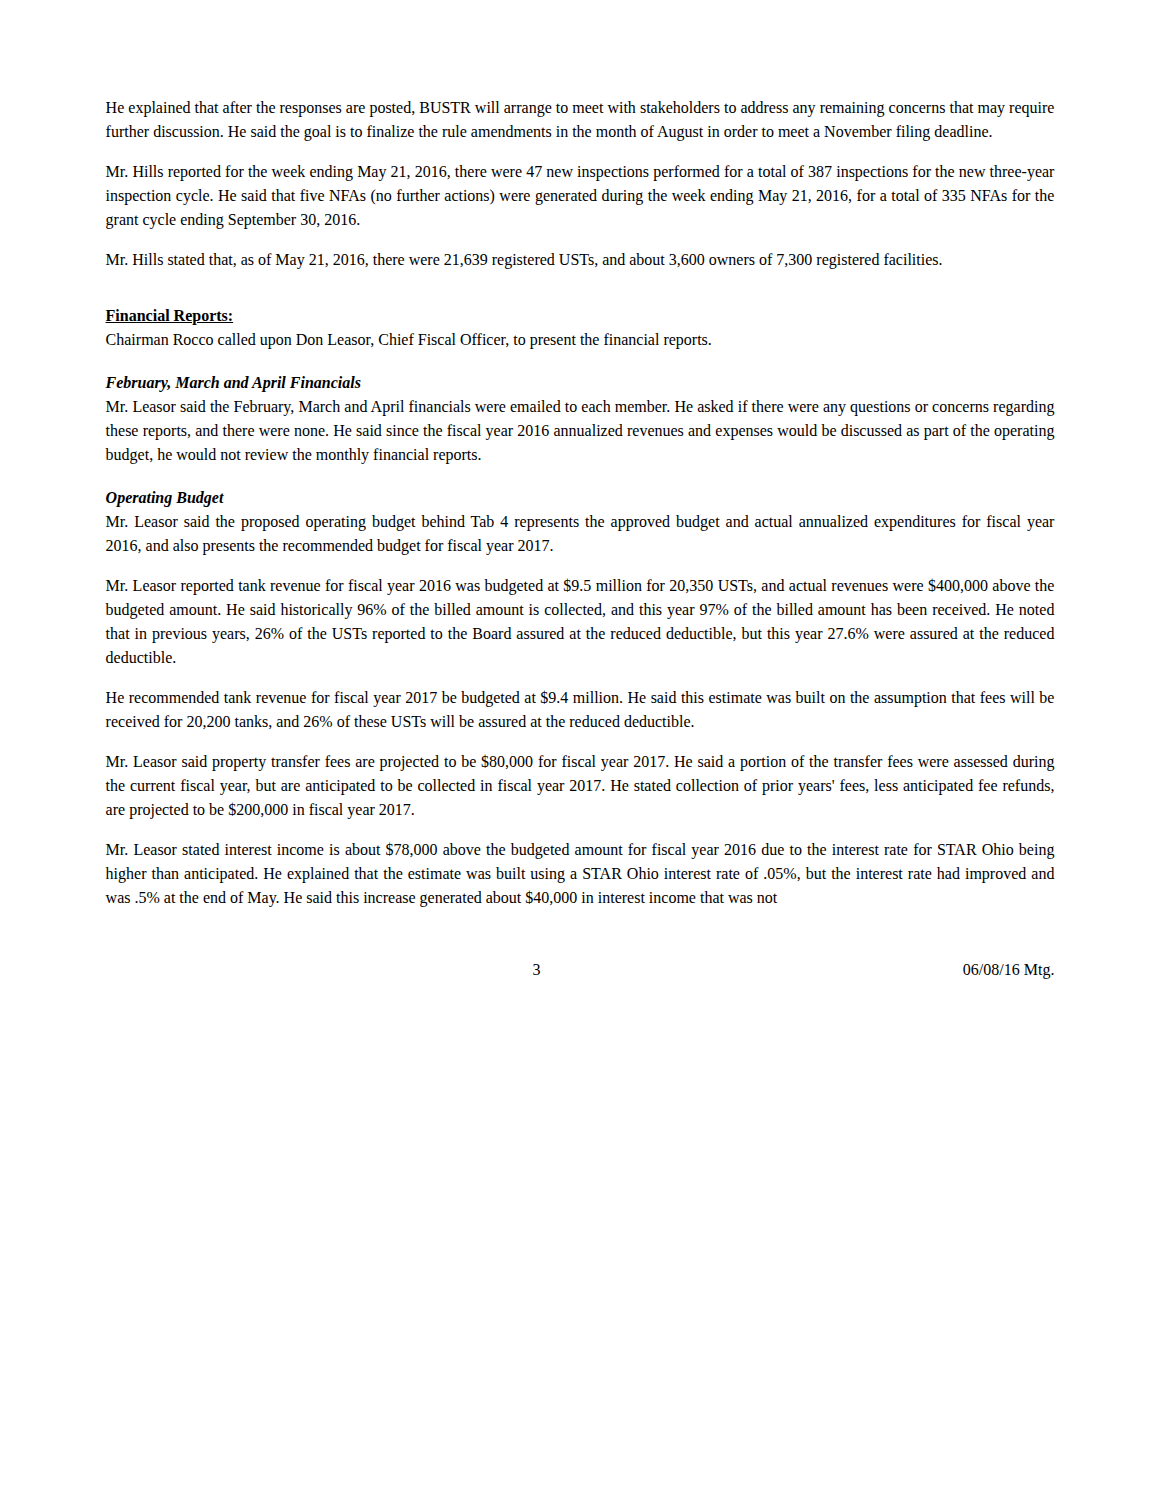He explained that after the responses are posted, BUSTR will arrange to meet with stakeholders to address any remaining concerns that may require further discussion. He said the goal is to finalize the rule amendments in the month of August in order to meet a November filing deadline.
Mr. Hills reported for the week ending May 21, 2016, there were 47 new inspections performed for a total of 387 inspections for the new three-year inspection cycle. He said that five NFAs (no further actions) were generated during the week ending May 21, 2016, for a total of 335 NFAs for the grant cycle ending September 30, 2016.
Mr. Hills stated that, as of May 21, 2016, there were 21,639 registered USTs, and about 3,600 owners of 7,300 registered facilities.
Financial Reports:
Chairman Rocco called upon Don Leasor, Chief Fiscal Officer, to present the financial reports.
February, March and April Financials
Mr. Leasor said the February, March and April financials were emailed to each member. He asked if there were any questions or concerns regarding these reports, and there were none. He said since the fiscal year 2016 annualized revenues and expenses would be discussed as part of the operating budget, he would not review the monthly financial reports.
Operating Budget
Mr. Leasor said the proposed operating budget behind Tab 4 represents the approved budget and actual annualized expenditures for fiscal year 2016, and also presents the recommended budget for fiscal year 2017.
Mr. Leasor reported tank revenue for fiscal year 2016 was budgeted at $9.5 million for 20,350 USTs, and actual revenues were $400,000 above the budgeted amount. He said historically 96% of the billed amount is collected, and this year 97% of the billed amount has been received. He noted that in previous years, 26% of the USTs reported to the Board assured at the reduced deductible, but this year 27.6% were assured at the reduced deductible.
He recommended tank revenue for fiscal year 2017 be budgeted at $9.4 million. He said this estimate was built on the assumption that fees will be received for 20,200 tanks, and 26% of these USTs will be assured at the reduced deductible.
Mr. Leasor said property transfer fees are projected to be $80,000 for fiscal year 2017. He said a portion of the transfer fees were assessed during the current fiscal year, but are anticipated to be collected in fiscal year 2017. He stated collection of prior years' fees, less anticipated fee refunds, are projected to be $200,000 in fiscal year 2017.
Mr. Leasor stated interest income is about $78,000 above the budgeted amount for fiscal year 2016 due to the interest rate for STAR Ohio being higher than anticipated. He explained that the estimate was built using a STAR Ohio interest rate of .05%, but the interest rate had improved and was .5% at the end of May. He said this increase generated about $40,000 in interest income that was not
3 06/08/16 Mtg.